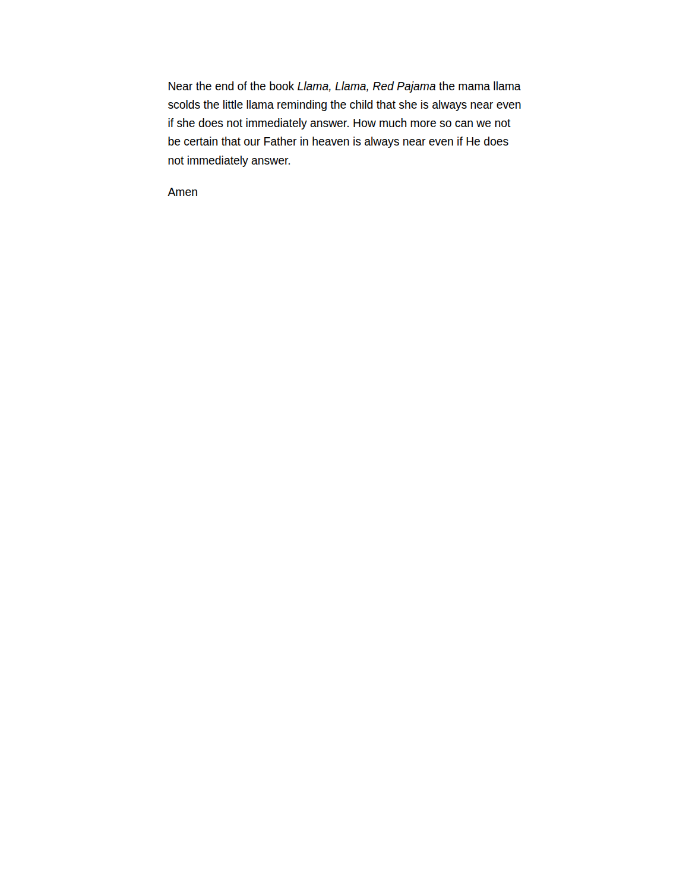Near the end of the book Llama, Llama, Red Pajama the mama llama scolds the little llama reminding the child that she is always near even if she does not immediately answer. How much more so can we not be certain that our Father in heaven is always near even if He does not immediately answer.
Amen